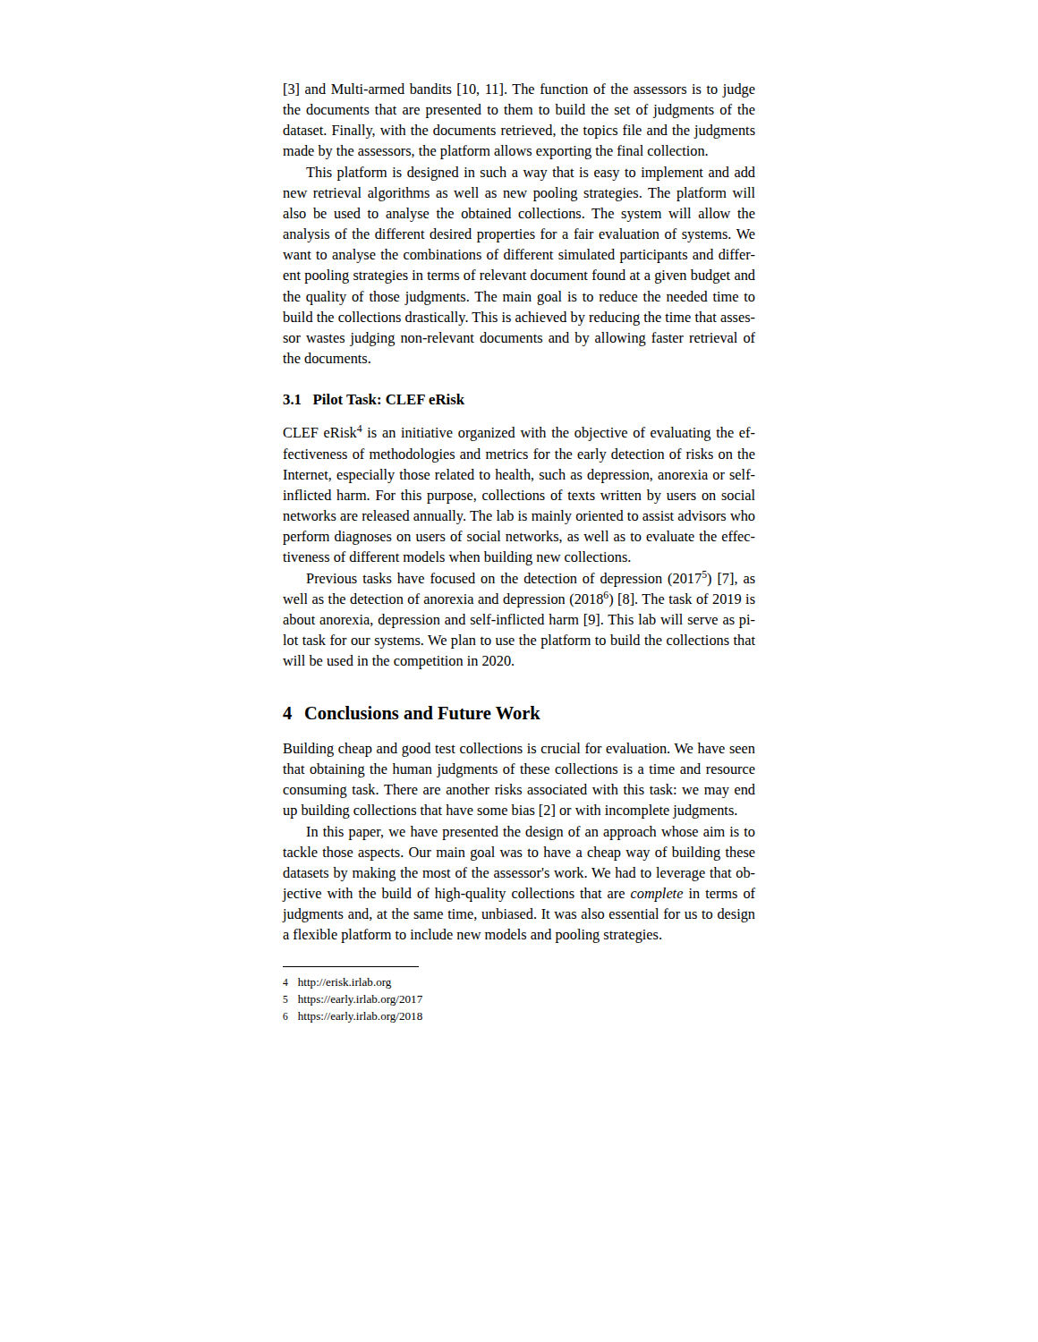[3] and Multi-armed bandits [10, 11]. The function of the assessors is to judge the documents that are presented to them to build the set of judgments of the dataset. Finally, with the documents retrieved, the topics file and the judgments made by the assessors, the platform allows exporting the final collection.
This platform is designed in such a way that is easy to implement and add new retrieval algorithms as well as new pooling strategies. The platform will also be used to analyse the obtained collections. The system will allow the analysis of the different desired properties for a fair evaluation of systems. We want to analyse the combinations of different simulated participants and different pooling strategies in terms of relevant document found at a given budget and the quality of those judgments. The main goal is to reduce the needed time to build the collections drastically. This is achieved by reducing the time that assessor wastes judging non-relevant documents and by allowing faster retrieval of the documents.
3.1 Pilot Task: CLEF eRisk
CLEF eRisk4 is an initiative organized with the objective of evaluating the effectiveness of methodologies and metrics for the early detection of risks on the Internet, especially those related to health, such as depression, anorexia or self-inflicted harm. For this purpose, collections of texts written by users on social networks are released annually. The lab is mainly oriented to assist advisors who perform diagnoses on users of social networks, as well as to evaluate the effectiveness of different models when building new collections.
Previous tasks have focused on the detection of depression (20175) [7], as well as the detection of anorexia and depression (20186) [8]. The task of 2019 is about anorexia, depression and self-inflicted harm [9]. This lab will serve as pilot task for our systems. We plan to use the platform to build the collections that will be used in the competition in 2020.
4 Conclusions and Future Work
Building cheap and good test collections is crucial for evaluation. We have seen that obtaining the human judgments of these collections is a time and resource consuming task. There are another risks associated with this task: we may end up building collections that have some bias [2] or with incomplete judgments.
In this paper, we have presented the design of an approach whose aim is to tackle those aspects. Our main goal was to have a cheap way of building these datasets by making the most of the assessor's work. We had to leverage that objective with the build of high-quality collections that are complete in terms of judgments and, at the same time, unbiased. It was also essential for us to design a flexible platform to include new models and pooling strategies.
4 http://erisk.irlab.org
5 https://early.irlab.org/2017
6 https://early.irlab.org/2018